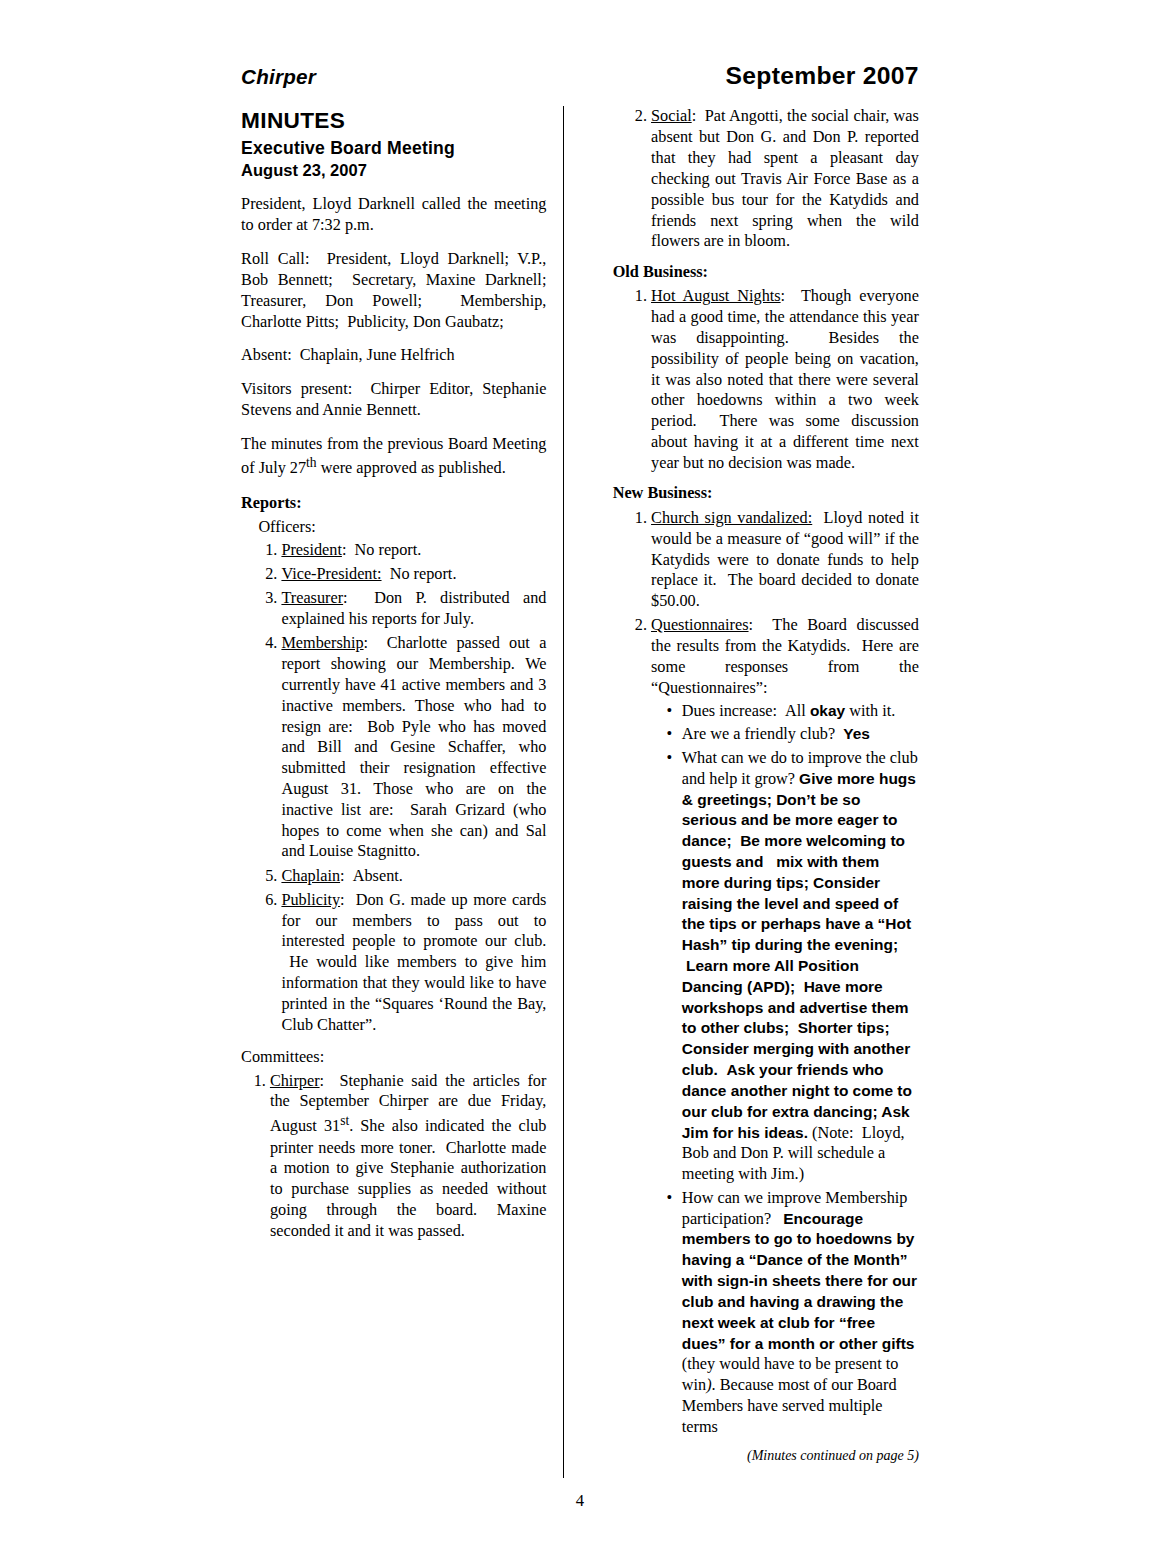Chirper
September 2007
MINUTES
Executive Board Meeting
August 23, 2007
President, Lloyd Darknell called the meeting to order at 7:32 p.m.
Roll Call: President, Lloyd Darknell; V.P., Bob Bennett; Secretary, Maxine Darknell; Treasurer, Don Powell; Membership, Charlotte Pitts; Publicity, Don Gaubatz;
Absent: Chaplain, June Helfrich
Visitors present: Chirper Editor, Stephanie Stevens and Annie Bennett.
The minutes from the previous Board Meeting of July 27th were approved as published.
Reports:
Officers:
President: No report.
Vice-President: No report.
Treasurer: Don P. distributed and explained his reports for July.
Membership: Charlotte passed out a report showing our Membership. We currently have 41 active members and 3 inactive members. Those who had to resign are: Bob Pyle who has moved and Bill and Gesine Schaffer, who submitted their resignation effective August 31. Those who are on the inactive list are: Sarah Grizard (who hopes to come when she can) and Sal and Louise Stagnitto.
Chaplain: Absent.
Publicity: Don G. made up more cards for our members to pass out to interested people to promote our club. He would like members to give him information that they would like to have printed in the “Squares ‘Round the Bay, Club Chatter”.
Committees:
Chirper: Stephanie said the articles for the September Chirper are due Friday, August 31st. She also indicated the club printer needs more toner. Charlotte made a motion to give Stephanie authorization to purchase supplies as needed without going through the board. Maxine seconded it and it was passed.
Social: Pat Angotti, the social chair, was absent but Don G. and Don P. reported that they had spent a pleasant day checking out Travis Air Force Base as a possible bus tour for the Katydids and friends next spring when the wild flowers are in bloom.
Old Business:
Hot August Nights: Though everyone had a good time, the attendance this year was disappointing. Besides the possibility of people being on vacation, it was also noted that there were several other hoedowns within a two week period. There was some discussion about having it at a different time next year but no decision was made.
New Business:
Church sign vandalized: Lloyd noted it would be a measure of “good will” if the Katydids were to donate funds to help replace it. The board decided to donate $50.00.
Questionnaires: The Board discussed the results from the Katydids. Here are some responses from the “Questionnaires”:
Dues increase: All okay with it.
Are we a friendly club? Yes
What can we do to improve the club and help it grow? Give more hugs & greetings; Don’t be so serious and be more eager to dance; Be more welcoming to guests and mix with them more during tips; Consider raising the level and speed of the tips or perhaps have a “Hot Hash” tip during the evening; Learn more All Position Dancing (APD); Have more workshops and advertise them to other clubs; Shorter tips; Consider merging with another club. Ask your friends who dance another night to come to our club for extra dancing; Ask Jim for his ideas. (Note: Lloyd, Bob and Don P. will schedule a meeting with Jim.)
How can we improve Membership participation? Encourage members to go to hoedowns by having a “Dance of the Month” with sign-in sheets there for our club and having a drawing the next week at club for “free dues” for a month or other gifts (they would have to be present to win). Because most of our Board Members have served multiple terms
(Minutes continued on page 5)
4